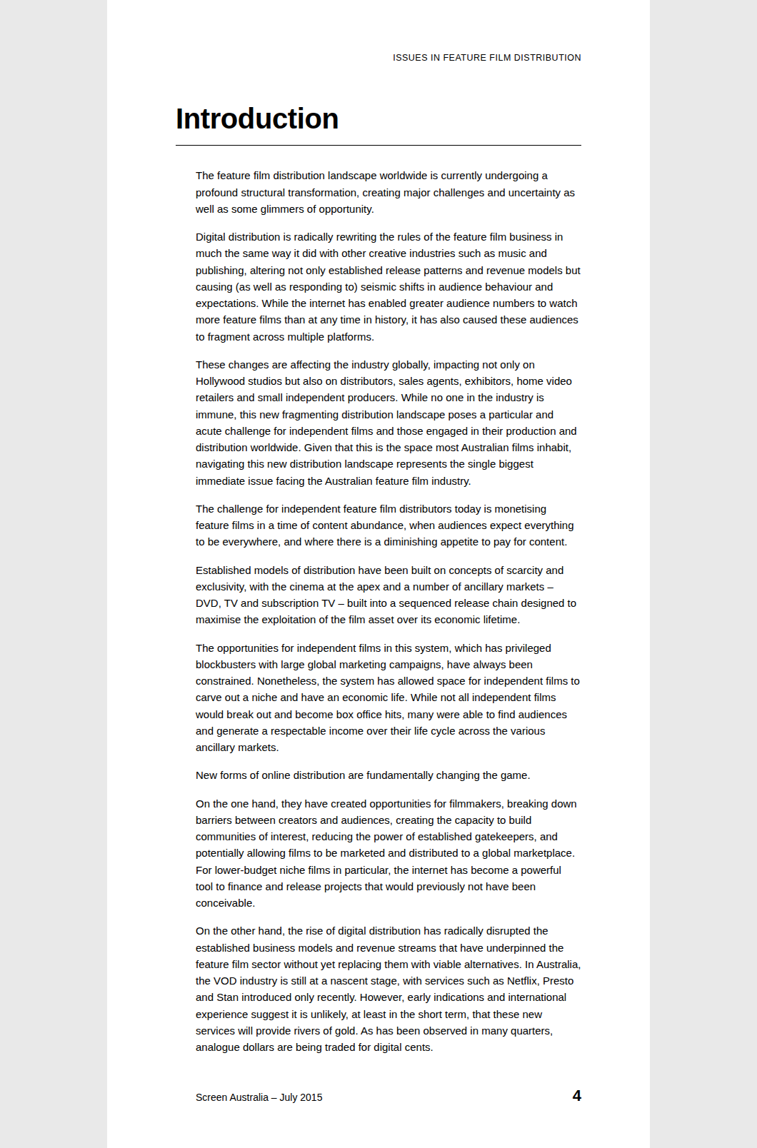ISSUES IN FEATURE FILM DISTRIBUTION
Introduction
The feature film distribution landscape worldwide is currently undergoing a profound structural transformation, creating major challenges and uncertainty as well as some glimmers of opportunity.
Digital distribution is radically rewriting the rules of the feature film business in much the same way it did with other creative industries such as music and publishing, altering not only established release patterns and revenue models but causing (as well as responding to) seismic shifts in audience behaviour and expectations. While the internet has enabled greater audience numbers to watch more feature films than at any time in history, it has also caused these audiences to fragment across multiple platforms.
These changes are affecting the industry globally, impacting not only on Hollywood studios but also on distributors, sales agents, exhibitors, home video retailers and small independent producers. While no one in the industry is immune, this new fragmenting distribution landscape poses a particular and acute challenge for independent films and those engaged in their production and distribution worldwide. Given that this is the space most Australian films inhabit, navigating this new distribution landscape represents the single biggest immediate issue facing the Australian feature film industry.
The challenge for independent feature film distributors today is monetising feature films in a time of content abundance, when audiences expect everything to be everywhere, and where there is a diminishing appetite to pay for content.
Established models of distribution have been built on concepts of scarcity and exclusivity, with the cinema at the apex and a number of ancillary markets – DVD, TV and subscription TV – built into a sequenced release chain designed to maximise the exploitation of the film asset over its economic lifetime.
The opportunities for independent films in this system, which has privileged blockbusters with large global marketing campaigns, have always been constrained. Nonetheless, the system has allowed space for independent films to carve out a niche and have an economic life. While not all independent films would break out and become box office hits, many were able to find audiences and generate a respectable income over their life cycle across the various ancillary markets.
New forms of online distribution are fundamentally changing the game.
On the one hand, they have created opportunities for filmmakers, breaking down barriers between creators and audiences, creating the capacity to build communities of interest, reducing the power of established gatekeepers, and potentially allowing films to be marketed and distributed to a global marketplace. For lower-budget niche films in particular, the internet has become a powerful tool to finance and release projects that would previously not have been conceivable.
On the other hand, the rise of digital distribution has radically disrupted the established business models and revenue streams that have underpinned the feature film sector without yet replacing them with viable alternatives. In Australia, the VOD industry is still at a nascent stage, with services such as Netflix, Presto and Stan introduced only recently. However, early indications and international experience suggest it is unlikely, at least in the short term, that these new services will provide rivers of gold. As has been observed in many quarters, analogue dollars are being traded for digital cents.
Screen Australia – July 2015 4